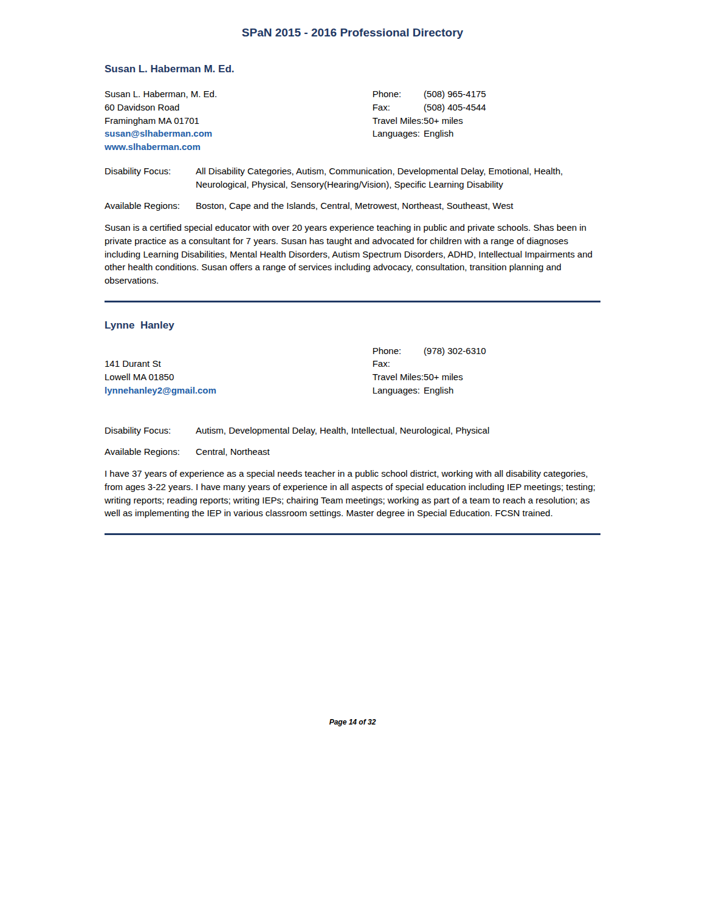SPaN 2015 - 2016 Professional Directory
Susan L. Haberman M. Ed.
| Susan L. Haberman, M. Ed. 60 Davidson Road Framingham MA 01701 susan@slhaberman.com www.slhaberman.com | / Phone: / (508) 965-4175 / / Fax: / (508) 405-4544 / / Travel Miles: / 50+ miles / / Languages: / English / |
Disability Focus:
All Disability Categories, Autism, Communication, Developmental Delay, Emotional, Health, Neurological, Physical, Sensory(Hearing/Vision), Specific Learning Disability
Available Regions:
Boston, Cape and the Islands, Central, Metrowest, Northeast, Southeast, West
Susan is a certified special educator with over 20 years experience teaching in public and private schools. Shas been in private practice as a consultant for 7 years. Susan has taught and advocated for children with a range of diagnoses including Learning Disabilities, Mental Health Disorders, Autism Spectrum Disorders, ADHD, Intellectual Impairments and other health conditions. Susan offers a range of services including advocacy, consultation, transition planning and observations.
Lynne Hanley
| 141 Durant St Lowell MA 01850 lynnehanley2@gmail.com | / Phone: / (978) 302-6310 / / Fax: / / / Travel Miles: / 50+ miles / / Languages: / English / |
Disability Focus:
Autism, Developmental Delay, Health, Intellectual, Neurological, Physical
Available Regions:
Central, Northeast
I have 37 years of experience as a special needs teacher in a public school district, working with all disability categories, from ages 3-22 years. I have many years of experience in all aspects of special education including IEP meetings; testing; writing reports; reading reports; writing IEPs; chairing Team meetings; working as part of a team to reach a resolution; as well as implementing the IEP in various classroom settings. Master degree in Special Education. FCSN trained.
Page 14 of 32